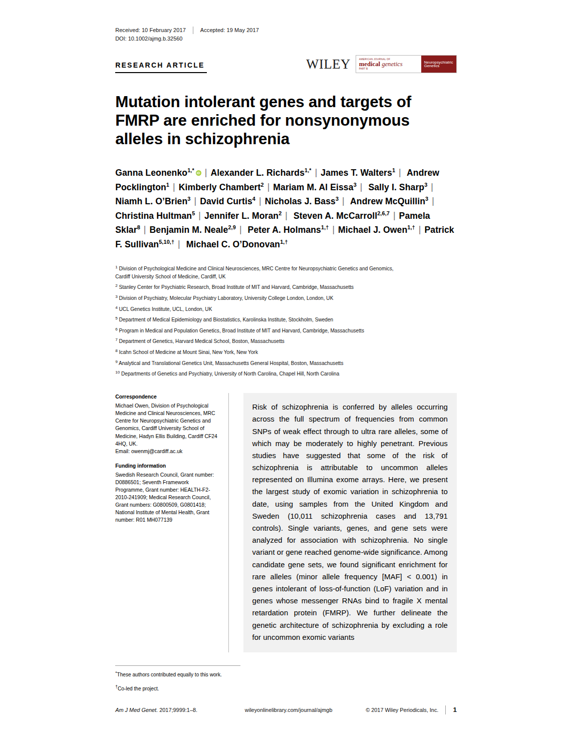Received: 10 February 2017
Accepted: 19 May 2017
DOI: 10.1002/ajmg.b.32560
RESEARCH ARTICLE
WILEY
AMERICAN JOURNAL OF
medical genetics
PART B
Neuropsychiatric
Genetics
Mutation intolerant genes and targets of FMRP are enriched for nonsynonymous alleles in schizophrenia
Ganna Leonenko1,* |Alexander L. Richards1,*|James T. Walters1| Andrew Pocklington1|Kimberly Chambert2|Mariam M. Al Eissa3| Sally I. Sharp3|Niamh L. O’Brien3|David Curtis4|Nicholas J. Bass3| Andrew McQuillin3|Christina Hultman5|Jennifer L. Moran2| Steven A. McCarroll2,6,7|Pamela Sklar8|Benjamin M. Neale2,9| Peter A. Holmans1,†|Michael J. Owen1,†|Patrick F. Sullivan5,10,†| Michael C. O’Donovan1,†
1 Division of Psychological Medicine and Clinical Neurosciences, MRC Centre for Neuropsychiatric Genetics and Genomics,
Cardiff University School of Medicine, Cardiff, UK
2 Stanley Center for Psychiatric Research, Broad Institute of MIT and Harvard, Cambridge, Massachusetts
3 Division of Psychiatry, Molecular Psychiatry Laboratory, University College London, London, UK
4 UCL Genetics Institute, UCL, London, UK
5 Department of Medical Epidemiology and Biostatistics, Karolinska Institute, Stockholm, Sweden
6 Program in Medical and Population Genetics, Broad Institute of MIT and Harvard, Cambridge, Massachusetts
7 Department of Genetics, Harvard Medical School, Boston, Massachusetts
8 Icahn School of Medicine at Mount Sinai, New York, New York
9 Analytical and Translational Genetics Unit, Massachusetts General Hospital, Boston, Massachusetts
10 Departments of Genetics and Psychiatry, University of North Carolina, Chapel Hill, North Carolina
Correspondence
Michael Owen, Division of Psychological Medicine and Clinical Neurosciences, MRC Centre for Neuropsychiatric Genetics and Genomics, Cardiff University School of Medicine, Hadyn Ellis Building, Cardiff CF24 4HQ, UK.
Email: owenmj@cardiff.ac.uk
Funding information
Swedish Research Council, Grant number: D0886501; Seventh Framework Programme, Grant number: HEALTH-F2-2010-241909; Medical Research Council, Grant numbers: G0800509, G0801418; National Institute of Mental Health, Grant number: R01 MH077139
Risk of schizophrenia is conferred by alleles occurring across the full spectrum of frequencies from common SNPs of weak effect through to ultra rare alleles, some of which may be moderately to highly penetrant. Previous studies have suggested that some of the risk of schizophrenia is attributable to uncommon alleles represented on Illumina exome arrays. Here, we present the largest study of exomic variation in schizophrenia to date, using samples from the United Kingdom and Sweden (10,011 schizophrenia cases and 13,791 controls). Single variants, genes, and gene sets were analyzed for association with schizophrenia. No single variant or gene reached genome-wide significance. Among candidate gene sets, we found significant enrichment for rare alleles (minor allele frequency [MAF] < 0.001) in genes intolerant of loss-of-function (LoF) variation and in genes whose messenger RNAs bind to fragile X mental retardation protein (FMRP). We further delineate the genetic architecture of schizophrenia by excluding a role for uncommon exomic variants
*These authors contributed equally to this work.
†Co-led the project.
Am J Med Genet. 2017;9999:1–8.
wileyonlinelibrary.com/journal/ajmgb
© 2017 Wiley Periodicals, Inc.
1